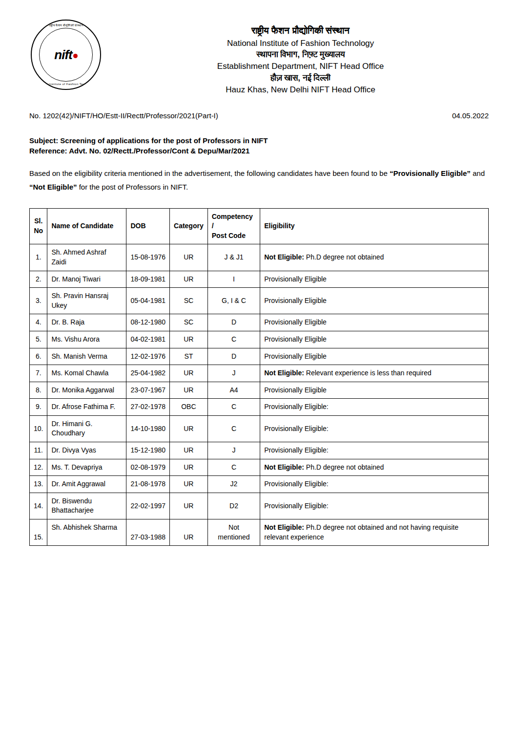राष्ट्रीय फैशन प्रौद्योगिकी संस्थान
nift
National Institute of Fashion Technology
राष्ट्रीय फैशन प्रौद्योगिकी संस्थान
National Institute of Fashion Technology
स्थापना विभाग, निफ़्ट मुख्यालय
Establishment Department, NIFT Head Office
हौज़ खास, नई दिल्ली
Hauz Khas, New Delhi NIFT Head Office
No. 1202(42)/NIFT/HO/Estt-II/Rectt/Professor/2021(Part-I) 04.05.2022
Subject: Screening of applications for the post of Professors in NIFT
Reference: Advt. No. 02/Rectt./Professor/Cont & Depu/Mar/2021
Based on the eligibility criteria mentioned in the advertisement, the following candidates have been found to be “Provisionally Eligible” and “Not Eligible” for the post of Professors in NIFT.
| Sl. No | Name of Candidate | DOB | Category | Competency / Post Code | Eligibility |
| --- | --- | --- | --- | --- | --- |
| 1. | Sh. Ahmed Ashraf Zaidi | 15-08-1976 | UR | J & J1 | Not Eligible: Ph.D degree not obtained |
| 2. | Dr. Manoj Tiwari | 18-09-1981 | UR | I | Provisionally Eligible |
| 3. | Sh. Pravin Hansraj Ukey | 05-04-1981 | SC | G, I & C | Provisionally Eligible |
| 4. | Dr. B. Raja | 08-12-1980 | SC | D | Provisionally Eligible |
| 5. | Ms. Vishu Arora | 04-02-1981 | UR | C | Provisionally Eligible |
| 6. | Sh. Manish Verma | 12-02-1976 | ST | D | Provisionally Eligible |
| 7. | Ms. Komal Chawla | 25-04-1982 | UR | J | Not Eligible: Relevant experience is less than required |
| 8. | Dr. Monika Aggarwal | 23-07-1967 | UR | A4 | Provisionally Eligible |
| 9. | Dr. Afrose Fathima F. | 27-02-1978 | OBC | C | Provisionally Eligible: |
| 10. | Dr. Himani G. Choudhary | 14-10-1980 | UR | C | Provisionally Eligible: |
| 11. | Dr. Divya Vyas | 15-12-1980 | UR | J | Provisionally Eligible: |
| 12. | Ms. T. Devapriya | 02-08-1979 | UR | C | Not Eligible: Ph.D degree not obtained |
| 13. | Dr. Amit Aggrawal | 21-08-1978 | UR | J2 | Provisionally Eligible: |
| 14. | Dr. Biswendu Bhattacharjee | 22-02-1997 | UR | D2 | Provisionally Eligible: |
| 15. | Sh. Abhishek Sharma | 27-03-1988 | UR | Not mentioned | Not Eligible: Ph.D degree not obtained and not having requisite relevant experience |